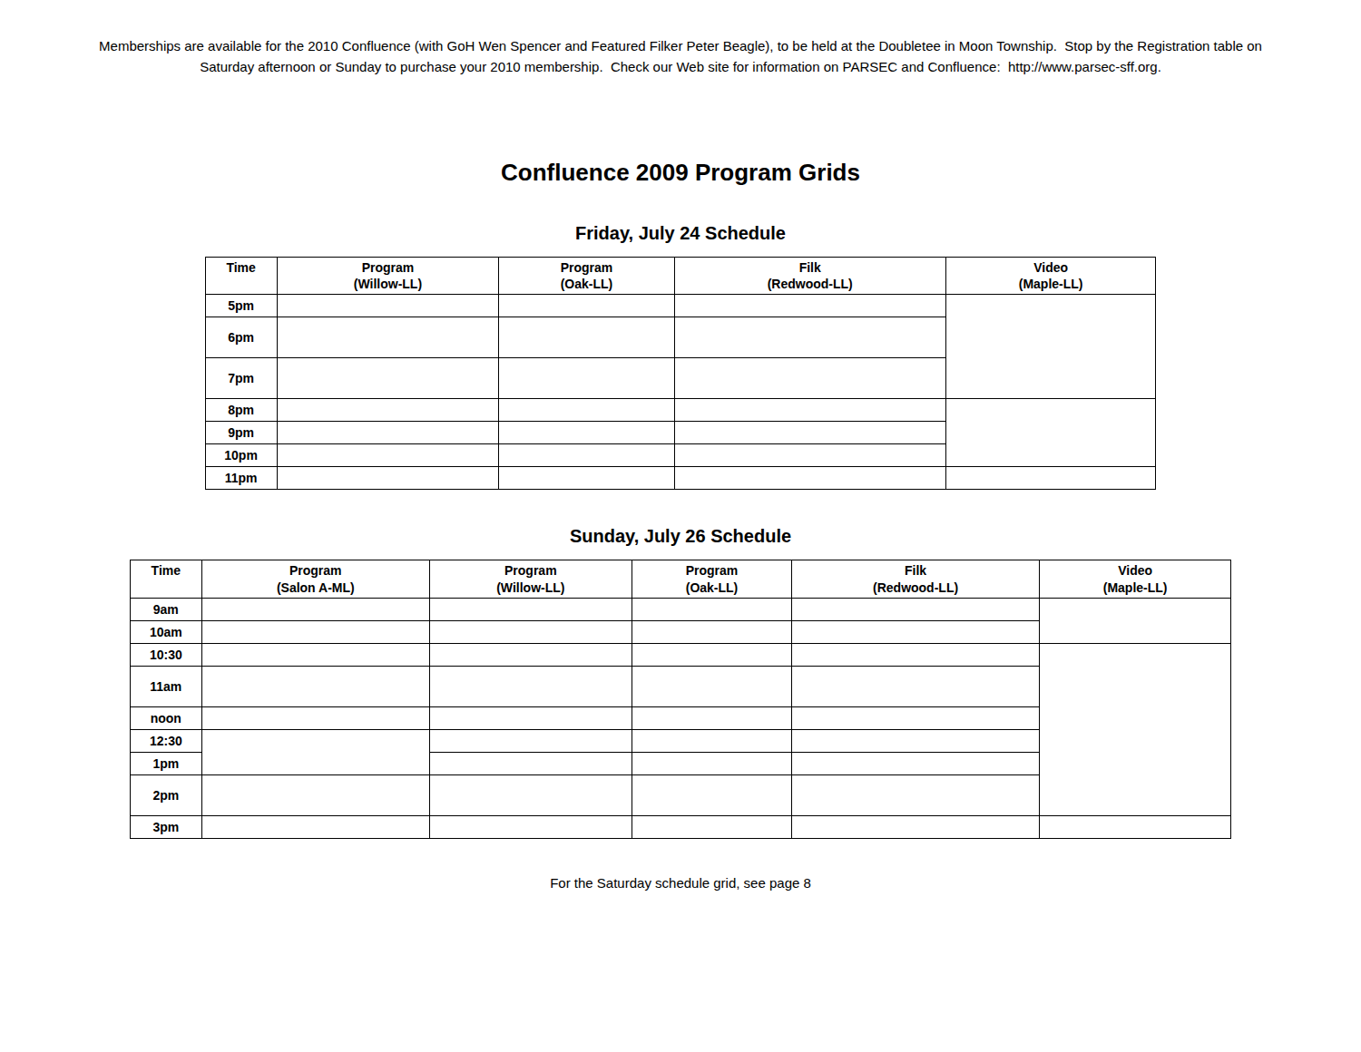Memberships are available for the 2010 Confluence (with GoH Wen Spencer and Featured Filker Peter Beagle), to be held at the Doubletee in Moon Township. Stop by the Registration table on Saturday afternoon or Sunday to purchase your 2010 membership. Check our Web site for information on PARSEC and Confluence: http://www.parsec-sff.org.
Confluence 2009 Program Grids
Friday, July 24 Schedule
| Time | Program (Willow-LL) | Program (Oak-LL) | Filk (Redwood-LL) | Video (Maple-LL) |
| --- | --- | --- | --- | --- |
| 5pm | | | | |
| 6pm | | | | |
| 7pm | | | | |
| 8pm | | | | |
| 9pm | | | | |
| 10pm | | | | |
| 11pm | | | | |
Sunday, July 26 Schedule
| Time | Program (Salon A-ML) | Program (Willow-LL) | Program (Oak-LL) | Filk (Redwood-LL) | Video (Maple-LL) |
| --- | --- | --- | --- | --- | --- |
| 9am | | | | | |
| 10am | | | | | |
| 10:30 | | | | | |
| 11am | | | | | |
| noon | | | | | |
| 12:30 | | | | | |
| 1pm | | | | | |
| 2pm | | | | | |
| 3pm | | | | | |
For the Saturday schedule grid, see page 8